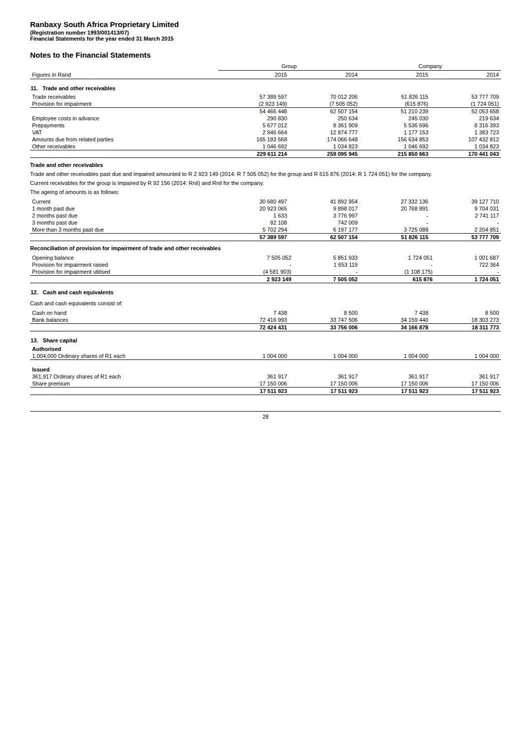Ranbaxy South Africa Proprietary Limited
(Registration number 1993/001413/07)
Financial Statements for the year ended 31 March 2015
Notes to the Financial Statements
| | Group | Company |
| Figures in Rand | 2015 | 2014 | 2015 | 2014 |
| 11. Trade and other receivables |
| Trade receivables | 57 389 597 | 70 012 206 | 51 826 115 | 53 777 709 |
| Provision for impairment | (2 923 149) | (7 505 052) | (615 876) | (1 724 051) |
| | 54 466 448 | 62 507 154 | 51 210 239 | 52 053 658 |
| Employee costs in advance | 290 830 | 250 634 | 245 030 | 219 634 |
| Prepayments | 5 677 012 | 8 361 909 | 5 536 696 | 8 316 393 |
| VAT | 2 946 664 | 12 874 777 | 1 177 153 | 1 383 723 |
| Amounts due from related parties | 165 183 568 | 174 066 648 | 156 634 853 | 107 432 812 |
| Other receivables | 1 046 692 | 1 034 823 | 1 046 692 | 1 034 823 |
| | 229 611 214 | 259 095 945 | 215 850 663 | 170 441 043 |
Trade and other receivables
Trade and other receivables past due and impaired amounted to R 2 923 149 (2014: R 7 505 052) for the group and R 615 876 (2014: R 1 724 051) for the company.
Current receivables for the group is impaired by R 92 156 (2014: Rnil) and Rnil for the company.
The ageing of amounts is as follows:
| Current | 30 680 497 | 41 892 954 | 27 332 136 | 39 127 710 |
| 1 month past due | 20 923 065 | 9 898 017 | 20 768 891 | 9 704 031 |
| 2 months past due | 1 633 | 3 776 997 | - | 2 741 117 |
| 3 months past due | 82 108 | 742 009 | - | - |
| More than 3 months past due | 5 702 294 | 6 197 177 | 3 725 088 | 2 204 851 |
| | 57 389 597 | 62 507 154 | 51 826 115 | 53 777 709 |
Reconciliation of provision for impairment of trade and other receivables
| Opening balance | 7 505 052 | 5 851 933 | 1 724 051 | 1 001 687 |
| Provision for impairment raised | - | 1 653 119 | - | 722 364 |
| Provision for impairment utilised | (4 581 903) | - | (1 108 175) | - |
| | 2 923 149 | 7 505 052 | 615 876 | 1 724 051 |
| 12. Cash and cash equivalents |
Cash and cash equivalents consist of:
| Cash on hand | 7 438 | 8 500 | 7 438 | 8 500 |
| Bank balances | 72 416 993 | 33 747 506 | 34 159 440 | 18 303 273 |
| | 72 424 431 | 33 756 006 | 34 166 878 | 18 311 773 |
| 13. Share capital |
| Authorised |
| 1,004,000 Ordinary shares of R1 each | 1 004 000 | 1 004 000 | 1 004 000 | 1 004 000 |
| Issued |
| 361,917 Ordinary shares of R1 each | 361 917 | 361 917 | 361 917 | 361 917 |
| Share premium | 17 150 006 | 17 150 006 | 17 150 006 | 17 150 006 |
| | 17 511 923 | 17 511 923 | 17 511 923 | 17 511 923 |
28